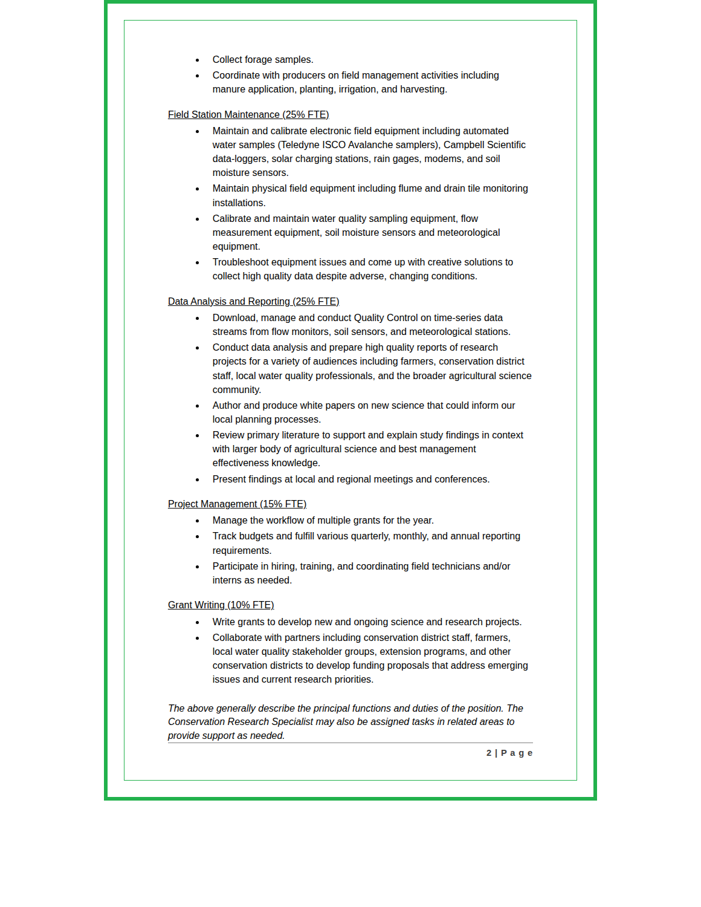Collect forage samples.
Coordinate with producers on field management activities including manure application, planting, irrigation, and harvesting.
Field Station Maintenance (25% FTE)
Maintain and calibrate electronic field equipment including automated water samples (Teledyne ISCO Avalanche samplers), Campbell Scientific data-loggers, solar charging stations, rain gages, modems, and soil moisture sensors.
Maintain physical field equipment including flume and drain tile monitoring installations.
Calibrate and maintain water quality sampling equipment, flow measurement equipment, soil moisture sensors and meteorological equipment.
Troubleshoot equipment issues and come up with creative solutions to collect high quality data despite adverse, changing conditions.
Data Analysis and Reporting (25% FTE)
Download, manage and conduct Quality Control on time-series data streams from flow monitors, soil sensors, and meteorological stations.
Conduct data analysis and prepare high quality reports of research projects for a variety of audiences including farmers, conservation district staff, local water quality professionals, and the broader agricultural science community.
Author and produce white papers on new science that could inform our local planning processes.
Review primary literature to support and explain study findings in context with larger body of agricultural science and best management effectiveness knowledge.
Present findings at local and regional meetings and conferences.
Project Management (15% FTE)
Manage the workflow of multiple grants for the year.
Track budgets and fulfill various quarterly, monthly, and annual reporting requirements.
Participate in hiring, training, and coordinating field technicians and/or interns as needed.
Grant Writing (10% FTE)
Write grants to develop new and ongoing science and research projects.
Collaborate with partners including conservation district staff, farmers, local water quality stakeholder groups, extension programs, and other conservation districts to develop funding proposals that address emerging issues and current research priorities.
The above generally describe the principal functions and duties of the position. The Conservation Research Specialist may also be assigned tasks in related areas to provide support as needed.
2 | P a g e